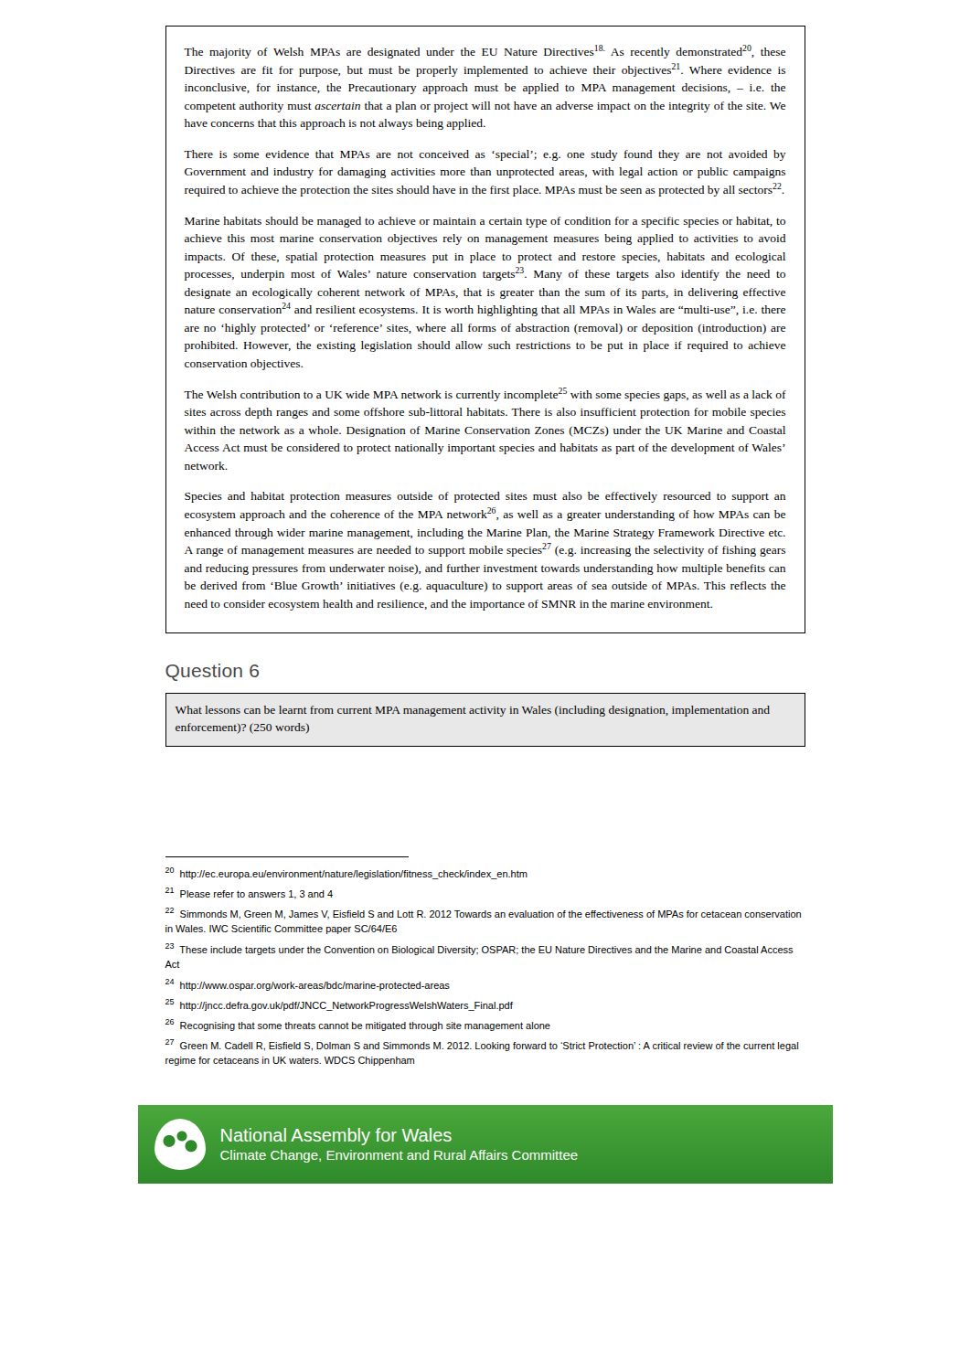The majority of Welsh MPAs are designated under the EU Nature Directives18. As recently demonstrated20, these Directives are fit for purpose, but must be properly implemented to achieve their objectives21. Where evidence is inconclusive, for instance, the Precautionary approach must be applied to MPA management decisions, – i.e. the competent authority must ascertain that a plan or project will not have an adverse impact on the integrity of the site. We have concerns that this approach is not always being applied.
There is some evidence that MPAs are not conceived as ‘special’; e.g. one study found they are not avoided by Government and industry for damaging activities more than unprotected areas, with legal action or public campaigns required to achieve the protection the sites should have in the first place. MPAs must be seen as protected by all sectors22.
Marine habitats should be managed to achieve or maintain a certain type of condition for a specific species or habitat, to achieve this most marine conservation objectives rely on management measures being applied to activities to avoid impacts. Of these, spatial protection measures put in place to protect and restore species, habitats and ecological processes, underpin most of Wales’ nature conservation targets23. Many of these targets also identify the need to designate an ecologically coherent network of MPAs, that is greater than the sum of its parts, in delivering effective nature conservation24 and resilient ecosystems. It is worth highlighting that all MPAs in Wales are “multi-use”, i.e. there are no ‘highly protected’ or ‘reference’ sites, where all forms of abstraction (removal) or deposition (introduction) are prohibited. However, the existing legislation should allow such restrictions to be put in place if required to achieve conservation objectives.
The Welsh contribution to a UK wide MPA network is currently incomplete25 with some species gaps, as well as a lack of sites across depth ranges and some offshore sub-littoral habitats. There is also insufficient protection for mobile species within the network as a whole. Designation of Marine Conservation Zones (MCZs) under the UK Marine and Coastal Access Act must be considered to protect nationally important species and habitats as part of the development of Wales’ network.
Species and habitat protection measures outside of protected sites must also be effectively resourced to support an ecosystem approach and the coherence of the MPA network26, as well as a greater understanding of how MPAs can be enhanced through wider marine management, including the Marine Plan, the Marine Strategy Framework Directive etc. A range of management measures are needed to support mobile species27 (e.g. increasing the selectivity of fishing gears and reducing pressures from underwater noise), and further investment towards understanding how multiple benefits can be derived from ‘Blue Growth’ initiatives (e.g. aquaculture) to support areas of sea outside of MPAs. This reflects the need to consider ecosystem health and resilience, and the importance of SMNR in the marine environment.
Question 6
What lessons can be learnt from current MPA management activity in Wales (including designation, implementation and enforcement)? (250 words)
20 http://ec.europa.eu/environment/nature/legislation/fitness_check/index_en.htm
21 Please refer to answers 1, 3 and 4
22 Simmonds M, Green M, James V, Eisfield S and Lott R. 2012 Towards an evaluation of the effectiveness of MPAs for cetacean conservation in Wales. IWC Scientific Committee paper SC/64/E6
23 These include targets under the Convention on Biological Diversity; OSPAR; the EU Nature Directives and the Marine and Coastal Access Act
24 http://www.ospar.org/work-areas/bdc/marine-protected-areas
25 http://jncc.defra.gov.uk/pdf/JNCC_NetworkProgressWelshWaters_Final.pdf
26 Recognising that some threats cannot be mitigated through site management alone
27 Green M. Cadell R, Eisfield S, Dolman S and Simmonds M. 2012. Looking forward to ‘Strict Protection’ : A critical review of the current legal regime for cetaceans in UK waters. WDCS Chippenham
National Assembly for Wales
Climate Change, Environment and Rural Affairs Committee